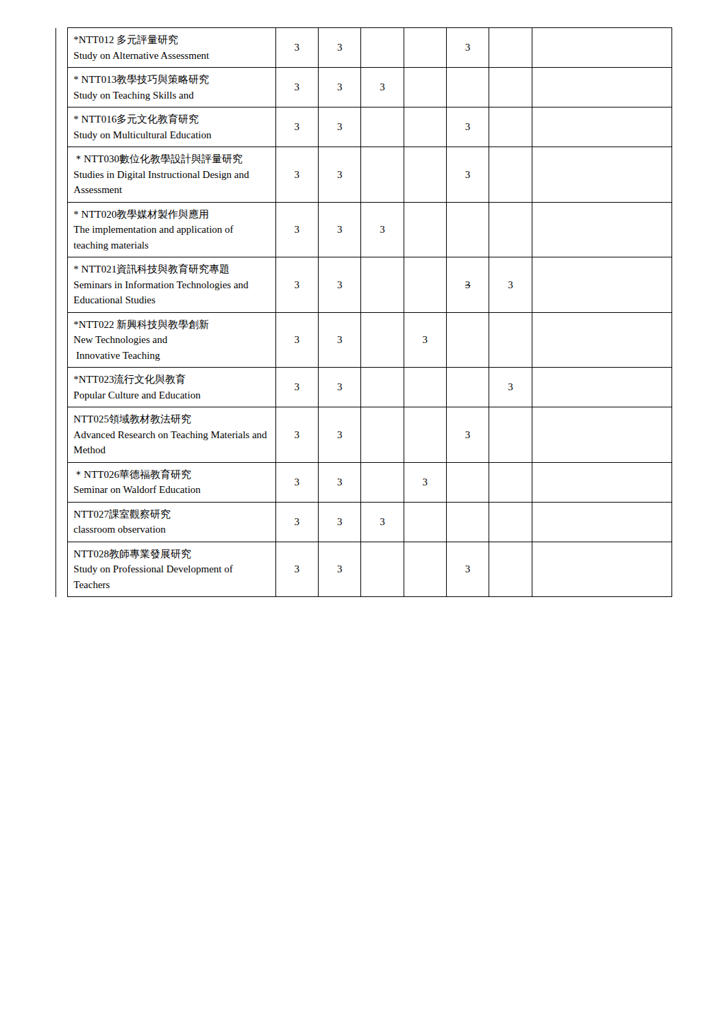| | *NTT012 多元評量研究 Study on Alternative Assessment | 3 | 3 | | | 3 | | |
| * NTT013教學技巧與策略研究 Study on Teaching Skills and | 3 | 3 | 3 | | | | |
| * NTT016多元文化教育研究 Study on Multicultural Education | 3 | 3 | | | 3 | | |
| ＊NTT030數位化教學設計與評量研究 Studies in Digital Instructional Design and Assessment | 3 | 3 | | | 3 | | |
| * NTT020教學媒材製作與應用 The implementation and application of teaching materials | 3 | 3 | 3 | | | | |
| * NTT021資訊科技與教育研究專題 Seminars in Information Technologies and Educational Studies | 3 | 3 | | | 3 | 3 | |
| *NTT022 新興科技與教學創新 New Technologies and Innovative Teaching | 3 | 3 | | 3 | | | |
| *NTT023流行文化與教育 Popular Culture and Education | 3 | 3 | | | | 3 | |
| NTT025領域教材教法研究 Advanced Research on Teaching Materials and Method | 3 | 3 | | | 3 | | |
| ＊NTT026華德福教育研究 Seminar on Waldorf Education | 3 | 3 | | 3 | | | |
| NTT027課室觀察研究 classroom observation | 3 | 3 | 3 | | | | |
| NTT028教師專業發展研究 Study on Professional Development of Teachers | 3 | 3 | | | 3 | | |